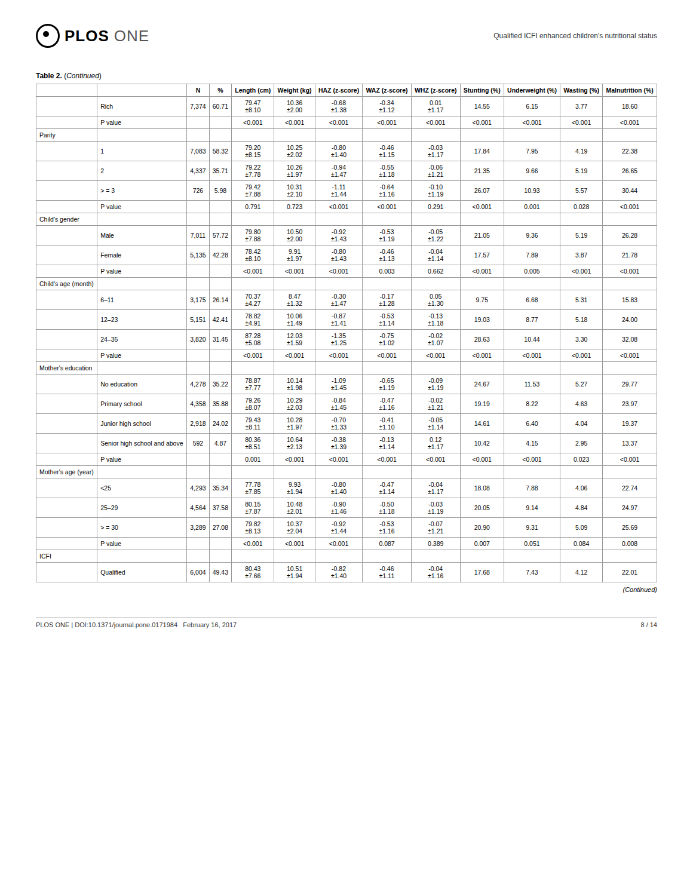PLOS ONE
Qualified ICFI enhanced children's nutritional status
Table 2. (Continued)
| | | N | % | Length (cm) | Weight (kg) | HAZ (z-score) | WAZ (z-score) | WHZ (z-score) | Stunting (%) | Underweight (%) | Wasting (%) | Malnutrition (%) |
| --- | --- | --- | --- | --- | --- | --- | --- | --- | --- | --- | --- | --- |
| | Rich | 7,374 | 60.71 | 79.47 ±8.10 | 10.36 ±2.00 | -0.68 ±1.38 | -0.34 ±1.12 | 0.01 ±1.17 | 14.55 | 6.15 | 3.77 | 18.60 |
| | P value | | | <0.001 | <0.001 | <0.001 | <0.001 | <0.001 | <0.001 | <0.001 | <0.001 | <0.001 |
| Parity | | | | | | | | | | | | |
| | 1 | 7,083 | 58.32 | 79.20 ±8.15 | 10.25 ±2.02 | -0.80 ±1.40 | -0.46 ±1.15 | -0.03 ±1.17 | 17.84 | 7.95 | 4.19 | 22.38 |
| | 2 | 4,337 | 35.71 | 79.22 ±7.78 | 10.26 ±1.97 | -0.94 ±1.47 | -0.55 ±1.18 | -0.06 ±1.21 | 21.35 | 9.66 | 5.19 | 26.65 |
| | > = 3 | 726 | 5.98 | 79.42 ±7.88 | 10.31 ±2.10 | -1.11 ±1.44 | -0.64 ±1.16 | -0.10 ±1.19 | 26.07 | 10.93 | 5.57 | 30.44 |
| | P value | | | 0.791 | 0.723 | <0.001 | <0.001 | 0.291 | <0.001 | 0.001 | 0.028 | <0.001 |
| Child's gender | | | | | | | | | | | | |
| | Male | 7,011 | 57.72 | 79.80 ±7.88 | 10.50 ±2.00 | -0.92 ±1.43 | -0.53 ±1.19 | -0.05 ±1.22 | 21.05 | 9.36 | 5.19 | 26.28 |
| | Female | 5,135 | 42.28 | 78.42 ±8.10 | 9.91 ±1.97 | -0.80 ±1.43 | -0.46 ±1.13 | -0.04 ±1.14 | 17.57 | 7.89 | 3.87 | 21.78 |
| | P value | | | <0.001 | <0.001 | <0.001 | 0.003 | 0.662 | <0.001 | 0.005 | <0.001 | <0.001 |
| Child's age (month) | | | | | | | | | | | | |
| | 6–11 | 3,175 | 26.14 | 70.37 ±4.27 | 8.47 ±1.32 | -0.30 ±1.47 | -0.17 ±1.28 | 0.05 ±1.30 | 9.75 | 6.68 | 5.31 | 15.83 |
| | 12–23 | 5,151 | 42.41 | 78.82 ±4.91 | 10.06 ±1.49 | -0.87 ±1.41 | -0.53 ±1.14 | -0.13 ±1.18 | 19.03 | 8.77 | 5.18 | 24.00 |
| | 24–35 | 3,820 | 31.45 | 87.28 ±5.08 | 12.03 ±1.59 | -1.35 ±1.25 | -0.75 ±1.02 | -0.02 ±1.07 | 28.63 | 10.44 | 3.30 | 32.08 |
| | P value | | | <0.001 | <0.001 | <0.001 | <0.001 | <0.001 | <0.001 | <0.001 | <0.001 | <0.001 |
| Mother's education | | | | | | | | | | | | |
| | No education | 4,278 | 35.22 | 78.87 ±7.77 | 10.14 ±1.98 | -1.09 ±1.45 | -0.65 ±1.19 | -0.09 ±1.19 | 24.67 | 11.53 | 5.27 | 29.77 |
| | Primary school | 4,358 | 35.88 | 79.26 ±8.07 | 10.29 ±2.03 | -0.84 ±1.45 | -0.47 ±1.16 | -0.02 ±1.21 | 19.19 | 8.22 | 4.63 | 23.97 |
| | Junior high school | 2,918 | 24.02 | 79.43 ±8.11 | 10.28 ±1.97 | -0.70 ±1.33 | -0.41 ±1.10 | -0.05 ±1.14 | 14.61 | 6.40 | 4.04 | 19.37 |
| | Senior high school and above | 592 | 4.87 | 80.36 ±8.51 | 10.64 ±2.13 | -0.38 ±1.39 | -0.13 ±1.14 | 0.12 ±1.17 | 10.42 | 4.15 | 2.95 | 13.37 |
| | P value | | | 0.001 | <0.001 | <0.001 | <0.001 | <0.001 | <0.001 | <0.001 | 0.023 | <0.001 |
| Mother's age (year) | | | | | | | | | | | | |
| | <25 | 4,293 | 35.34 | 77.78 ±7.85 | 9.93 ±1.94 | -0.80 ±1.40 | -0.47 ±1.14 | -0.04 ±1.17 | 18.08 | 7.88 | 4.06 | 22.74 |
| | 25–29 | 4,564 | 37.58 | 80.15 ±7.87 | 10.48 ±2.01 | -0.90 ±1.46 | -0.50 ±1.18 | -0.03 ±1.19 | 20.05 | 9.14 | 4.84 | 24.97 |
| | > = 30 | 3,289 | 27.08 | 79.82 ±8.13 | 10.37 ±2.04 | -0.92 ±1.44 | -0.53 ±1.16 | -0.07 ±1.21 | 20.90 | 9.31 | 5.09 | 25.69 |
| | P value | | | <0.001 | <0.001 | <0.001 | 0.087 | 0.389 | 0.007 | 0.051 | 0.084 | 0.008 |
| ICFI | | | | | | | | | | | | |
| | Qualified | 6,004 | 49.43 | 80.43 ±7.66 | 10.51 ±1.94 | -0.82 ±1.40 | -0.46 ±1.11 | -0.04 ±1.16 | 17.68 | 7.43 | 4.12 | 22.01 |
(Continued)
PLOS ONE | DOI:10.1371/journal.pone.0171984 February 16, 2017
8 / 14